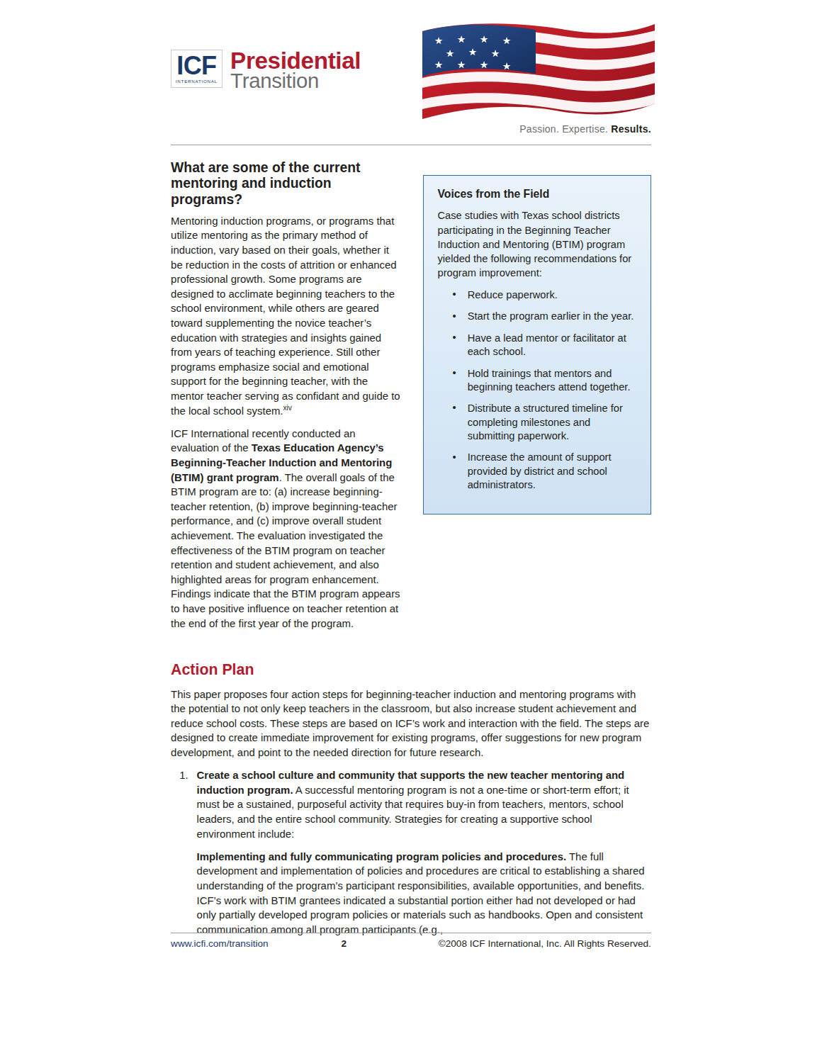ICF INTERNATIONAL
Presidential
Transition
Passion. Expertise. Results.
What are some of the current mentoring and induction programs?
Mentoring induction programs, or programs that utilize mentoring as the primary method of induction, vary based on their goals, whether it be reduction in the costs of attrition or enhanced professional growth. Some programs are designed to acclimate beginning teachers to the school environment, while others are geared toward supplementing the novice teacher’s education with strategies and insights gained from years of teaching experience. Still other programs emphasize social and emotional support for the beginning teacher, with the mentor teacher serving as confidant and guide to the local school system.xiv
ICF International recently conducted an evaluation of the Texas Education Agency’s Beginning-Teacher Induction and Mentoring (BTIM) grant program. The overall goals of the BTIM program are to: (a) increase beginning- teacher retention, (b) improve beginning-teacher performance, and (c) improve overall student achievement. The evaluation investigated the effectiveness of the BTIM program on teacher retention and student achievement, and also highlighted areas for program enhancement. Findings indicate that the BTIM program appears to have positive influence on teacher retention at the end of the first year of the program.
Voices from the Field
Case studies with Texas school districts participating in the Beginning Teacher Induction and Mentoring (BTIM) program yielded the following recommendations for program improvement:
Reduce paperwork.
Start the program earlier in the year.
Have a lead mentor or facilitator at each school.
Hold trainings that mentors and beginning teachers attend together.
Distribute a structured timeline for completing milestones and submitting paperwork.
Increase the amount of support provided by district and school administrators.
Action Plan
This paper proposes four action steps for beginning-teacher induction and mentoring programs with the potential to not only keep teachers in the classroom, but also increase student achievement and reduce school costs. These steps are based on ICF’s work and interaction with the field. The steps are designed to create immediate improvement for existing programs, offer suggestions for new program development, and point to the needed direction for future research.
Create a school culture and community that supports the new teacher mentoring and induction program. A successful mentoring program is not a one-time or short-term effort; it must be a sustained, purposeful activity that requires buy-in from teachers, mentors, school leaders, and the entire school community. Strategies for creating a supportive school environment include:
Implementing and fully communicating program policies and procedures. The full development and implementation of policies and procedures are critical to establishing a shared understanding of the program’s participant responsibilities, available opportunities, and benefits. ICF’s work with BTIM grantees indicated a substantial portion either had not developed or had only partially developed program policies or materials such as handbooks. Open and consistent communication among all program participants (e.g.,
www.icfi.com/transition
2
©2008 ICF International, Inc. All Rights Reserved.